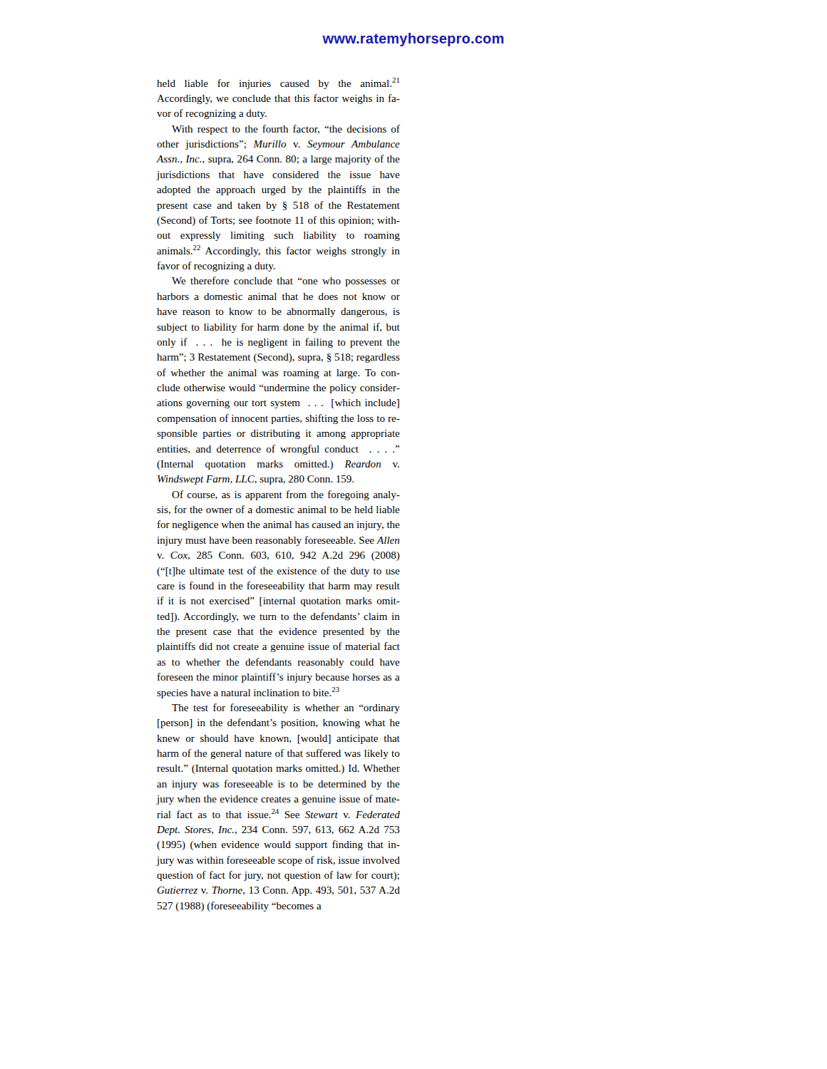www.ratemyhorsepro.com
held liable for injuries caused by the animal.21 Accordingly, we conclude that this factor weighs in favor of recognizing a duty.
With respect to the fourth factor, “the decisions of other jurisdictions”; Murillo v. Seymour Ambulance Assn., Inc., supra, 264 Conn. 80; a large majority of the jurisdictions that have considered the issue have adopted the approach urged by the plaintiffs in the present case and taken by § 518 of the Restatement (Second) of Torts; see footnote 11 of this opinion; without expressly limiting such liability to roaming animals.22 Accordingly, this factor weighs strongly in favor of recognizing a duty.
We therefore conclude that “one who possesses or harbors a domestic animal that he does not know or have reason to know to be abnormally dangerous, is subject to liability for harm done by the animal if, but only if . . . he is negligent in failing to prevent the harm”; 3 Restatement (Second), supra, § 518; regardless of whether the animal was roaming at large. To conclude otherwise would “undermine the policy considerations governing our tort system . . . [which include] compensation of innocent parties, shifting the loss to responsible parties or distributing it among appropriate entities, and deterrence of wrongful conduct . . . .” (Internal quotation marks omitted.) Reardon v. Windswept Farm, LLC, supra, 280 Conn. 159.
Of course, as is apparent from the foregoing analysis, for the owner of a domestic animal to be held liable for negligence when the animal has caused an injury, the injury must have been reasonably foreseeable. See Allen v. Cox, 285 Conn. 603, 610, 942 A.2d 296 (2008) (“[t]he ultimate test of the existence of the duty to use care is found in the foreseeability that harm may result if it is not exercised” [internal quotation marks omitted]). Accordingly, we turn to the defendants’ claim in the present case that the evidence presented by the plaintiffs did not create a genuine issue of material fact as to whether the defendants reasonably could have foreseen the minor plaintiff’s injury because horses as a species have a natural inclination to bite.23
The test for foreseeability is whether an “ordinary [person] in the defendant’s position, knowing what he knew or should have known, [would] anticipate that harm of the general nature of that suffered was likely to result.” (Internal quotation marks omitted.) Id. Whether an injury was foreseeable is to be determined by the jury when the evidence creates a genuine issue of material fact as to that issue.24 See Stewart v. Federated Dept. Stores, Inc., 234 Conn. 597, 613, 662 A.2d 753 (1995) (when evidence would support finding that injury was within foreseeable scope of risk, issue involved question of fact for jury, not question of law for court); Gutierrez v. Thorne, 13 Conn. App. 493, 501, 537 A.2d 527 (1988) (foreseeability “becomes a